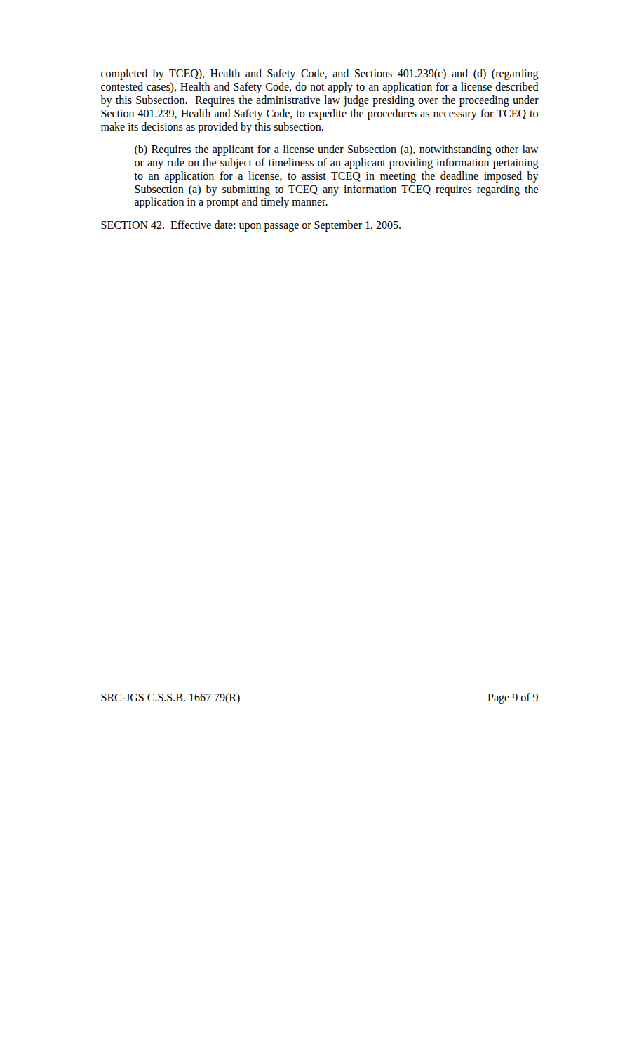completed by TCEQ), Health and Safety Code, and Sections 401.239(c) and (d) (regarding contested cases), Health and Safety Code, do not apply to an application for a license described by this Subsection. Requires the administrative law judge presiding over the proceeding under Section 401.239, Health and Safety Code, to expedite the procedures as necessary for TCEQ to make its decisions as provided by this subsection.
(b) Requires the applicant for a license under Subsection (a), notwithstanding other law or any rule on the subject of timeliness of an applicant providing information pertaining to an application for a license, to assist TCEQ in meeting the deadline imposed by Subsection (a) by submitting to TCEQ any information TCEQ requires regarding the application in a prompt and timely manner.
SECTION 42. Effective date: upon passage or September 1, 2005.
SRC-JGS C.S.S.B. 1667 79(R) Page 9 of 9